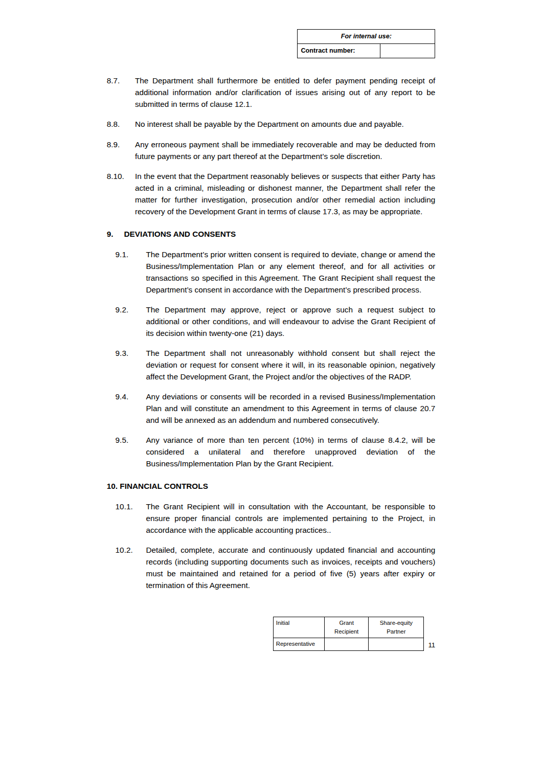| For internal use: |
| Contract number: | |
8.7.
The Department shall furthermore be entitled to defer payment pending receipt of additional information and/or clarification of issues arising out of any report to be submitted in terms of clause 12.1.
8.8.
No interest shall be payable by the Department on amounts due and payable.
8.9.
Any erroneous payment shall be immediately recoverable and may be deducted from future payments or any part thereof at the Department’s sole discretion.
8.10.
In the event that the Department reasonably believes or suspects that either Party has acted in a criminal, misleading or dishonest manner, the Department shall refer the matter for further investigation, prosecution and/or other remedial action including recovery of the Development Grant in terms of clause 17.3, as may be appropriate.
9. DEVIATIONS AND CONSENTS
9.1.
The Department’s prior written consent is required to deviate, change or amend the Business/Implementation Plan or any element thereof, and for all activities or transactions so specified in this Agreement. The Grant Recipient shall request the Department’s consent in accordance with the Department’s prescribed process.
9.2.
The Department may approve, reject or approve such a request subject to additional or other conditions, and will endeavour to advise the Grant Recipient of its decision within twenty-one (21) days.
9.3.
The Department shall not unreasonably withhold consent but shall reject the deviation or request for consent where it will, in its reasonable opinion, negatively affect the Development Grant, the Project and/or the objectives of the RADP.
9.4.
Any deviations or consents will be recorded in a revised Business/Implementation Plan and will constitute an amendment to this Agreement in terms of clause 20.7 and will be annexed as an addendum and numbered consecutively.
9.5.
Any variance of more than ten percent (10%) in terms of clause 8.4.2, will be considered a unilateral and therefore unapproved deviation of the Business/Implementation Plan by the Grant Recipient.
10. FINANCIAL CONTROLS
10.1.
The Grant Recipient will in consultation with the Accountant, be responsible to ensure proper financial controls are implemented pertaining to the Project, in accordance with the applicable accounting practices..
10.2.
Detailed, complete, accurate and continuously updated financial and accounting records (including supporting documents such as invoices, receipts and vouchers) must be maintained and retained for a period of five (5) years after expiry or termination of this Agreement.
| Initial | Grant Recipient | Share-equity Partner |
| Representative | | |
11